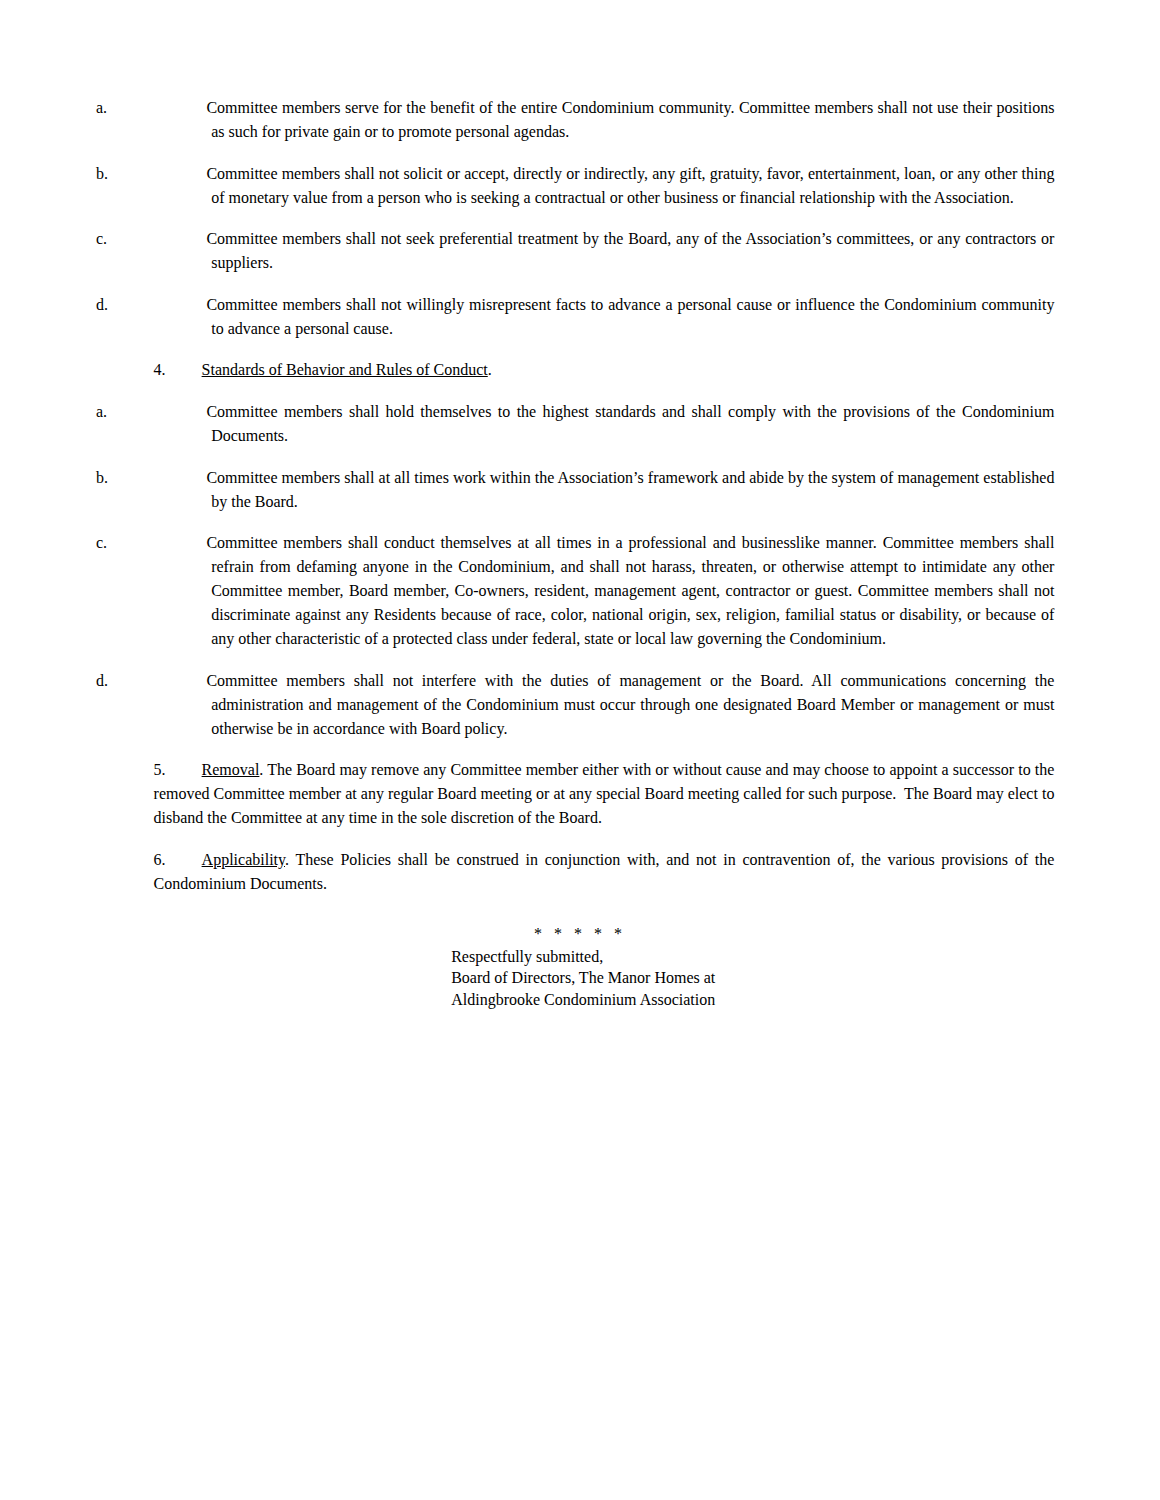a. Committee members serve for the benefit of the entire Condominium community. Committee members shall not use their positions as such for private gain or to promote personal agendas.
b. Committee members shall not solicit or accept, directly or indirectly, any gift, gratuity, favor, entertainment, loan, or any other thing of monetary value from a person who is seeking a contractual or other business or financial relationship with the Association.
c. Committee members shall not seek preferential treatment by the Board, any of the Association’s committees, or any contractors or suppliers.
d. Committee members shall not willingly misrepresent facts to advance a personal cause or influence the Condominium community to advance a personal cause.
4. Standards of Behavior and Rules of Conduct.
a. Committee members shall hold themselves to the highest standards and shall comply with the provisions of the Condominium Documents.
b. Committee members shall at all times work within the Association’s framework and abide by the system of management established by the Board.
c. Committee members shall conduct themselves at all times in a professional and businesslike manner. Committee members shall refrain from defaming anyone in the Condominium, and shall not harass, threaten, or otherwise attempt to intimidate any other Committee member, Board member, Co-owners, resident, management agent, contractor or guest. Committee members shall not discriminate against any Residents because of race, color, national origin, sex, religion, familial status or disability, or because of any other characteristic of a protected class under federal, state or local law governing the Condominium.
d. Committee members shall not interfere with the duties of management or the Board. All communications concerning the administration and management of the Condominium must occur through one designated Board Member or management or must otherwise be in accordance with Board policy.
5. Removal. The Board may remove any Committee member either with or without cause and may choose to appoint a successor to the removed Committee member at any regular Board meeting or at any special Board meeting called for such purpose. The Board may elect to disband the Committee at any time in the sole discretion of the Board.
6. Applicability. These Policies shall be construed in conjunction with, and not in contravention of, the various provisions of the Condominium Documents.
* * * * *
Respectfully submitted,
Board of Directors, The Manor Homes at
Aldingbrooke Condominium Association